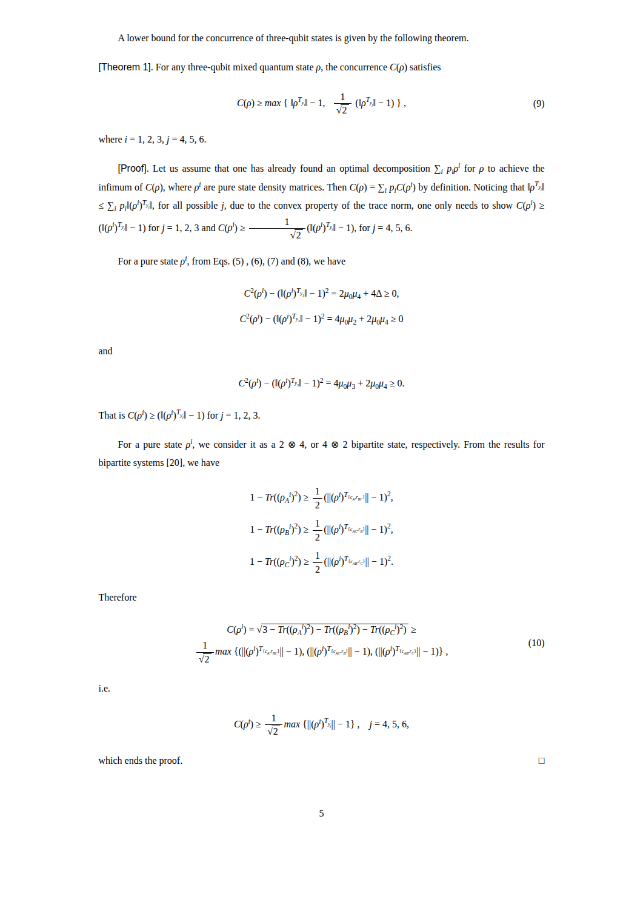A lower bound for the concurrence of three-qubit states is given by the following theorem.
[Theorem 1]. For any three-qubit mixed quantum state ρ, the concurrence C(ρ) satisfies
C(ρ) ≥ max { ‖ρTyi‖ − 1, 1√2 (‖ρTyj‖ − 1) } ,
(9)
where i = 1, 2, 3, j = 4, 5, 6.
[Proof]. Let us assume that one has already found an optimal decomposition ∑i piρi for ρ to achieve the infimum of C(ρ), where ρi are pure state density matrices. Then C(ρ) = ∑i piC(ρi) by definition. Noticing that ‖ρTyj‖ ≤ ∑i pi‖(ρi)Tyj‖, for all possible j, due to the convex property of the trace norm, one only needs to show C(ρi) ≥ (‖(ρi)Tyj‖ − 1) for j = 1, 2, 3 and C(ρi) ≥ 1√2(‖(ρi)Tyj‖ − 1), for j = 4, 5, 6.
For a pure state ρi, from Eqs. (5) , (6), (7) and (8), we have
C2(ρi) − (‖(ρi)Ty1‖ − 1)2 = 2μ0μ4 + 4Δ ≥ 0,
C2(ρi) − (‖(ρi)Ty2‖ − 1)2 = 4μ0μ2 + 2μ0μ4 ≥ 0
and
C2(ρi) − (‖(ρi)Ty3‖ − 1)2 = 4μ0μ3 + 2μ0μ4 ≥ 0.
That is C(ρi) ≥ (‖(ρi)Tyj‖ − 1) for j = 1, 2, 3.
For a pure state ρi, we consider it as a 2 ⊗ 4, or 4 ⊗ 2 bipartite state, respectively. From the results for bipartite systems [20], we have
1 − Tr((ρAi)2) ≥ 12(||(ρi)T{cA,rBC}|| − 1)2,
1 − Tr((ρBi)2) ≥ 12(||(ρi)T{cAC,rB}|| − 1)2,
1 − Tr((ρCi)2) ≥ 12(||(ρi)T{cAB,rC}|| − 1)2.
Therefore
C(ρi) = √3 − Tr((ρAi)2) − Tr((ρBi)2) − Tr((ρCi)2) ≥
1√2 max {(||(ρi)T{cA,rBC}|| − 1), (||(ρi)T{cAC,rB}|| − 1), (||(ρi)T{cAB,rC}|| − 1)} ,
(10)
i.e.
C(ρi) ≥ 1√2 max {||(ρi)Tyj|| − 1} , j = 4, 5, 6,
which ends the proof. □
5